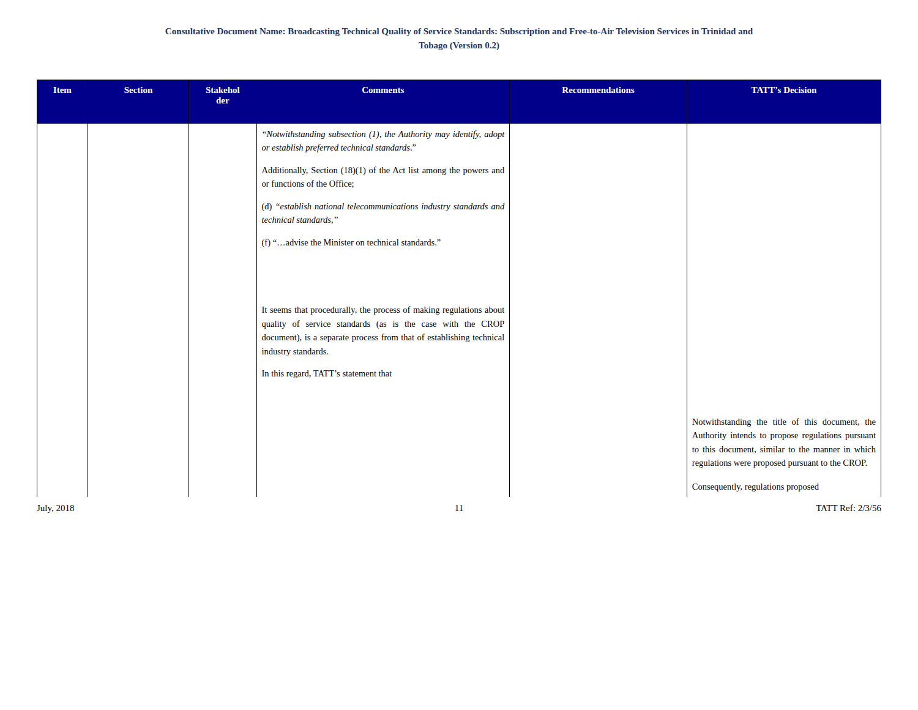Consultative Document Name: Broadcasting Technical Quality of Service Standards: Subscription and Free-to-Air Television Services in Trinidad and
Tobago (Version 0.2)
| Item | Section | Stakehol der | Comments | Recommendations | TATT’s Decision |
| --- | --- | --- | --- | --- | --- |
| | | | “Notwithstanding subsection (1), the Authority may identify, adopt or establish preferred technical standards .” Additionally, Section (18)(1) of the Act list among the powers and or functions of the Office; (d) “establish national telecommunications industry standards and technical standards,” (f) “…advise the Minister on technical standards.” It seems that procedurally, the process of making regulations about quality of service standards (as is the case with the CROP document), is a separate process from that of establishing technical industry standards. In this regard, TATT’s statement that | | Notwithstanding the title of this document, the Authority intends to propose regulations pursuant to this document, similar to the manner in which regulations were proposed pursuant to the CROP. Consequently, regulations proposed |
July, 2018
11
TATT Ref: 2/3/56